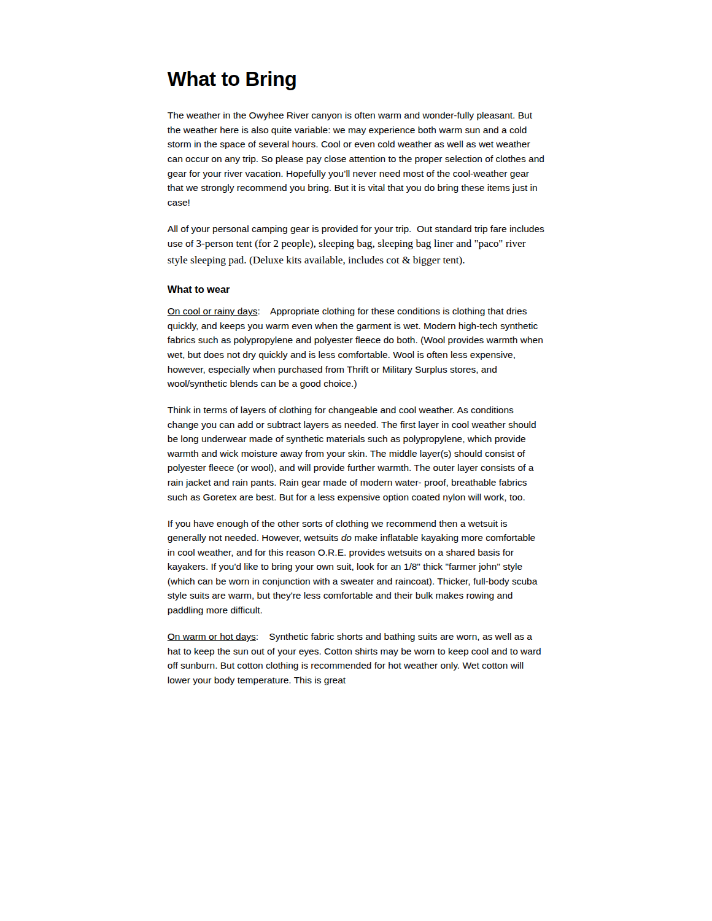What to Bring
The weather in the Owyhee River canyon is often warm and wonder-fully pleasant. But the weather here is also quite variable: we may experience both warm sun and a cold storm in the space of several hours. Cool or even cold weather as well as wet weather can occur on any trip. So please pay close attention to the proper selection of clothes and gear for your river vacation. Hopefully you’ll never need most of the cool-weather gear that we strongly recommend you bring. But it is vital that you do bring these items just in case!
All of your personal camping gear is provided for your trip. Out standard trip fare includes use of 3-person tent (for 2 people), sleeping bag, sleeping bag liner and "paco" river style sleeping pad. (Deluxe kits available, includes cot & bigger tent).
What to wear
On cool or rainy days: Appropriate clothing for these conditions is clothing that dries quickly, and keeps you warm even when the garment is wet. Modern high-tech synthetic fabrics such as polypropylene and polyester fleece do both. (Wool provides warmth when wet, but does not dry quickly and is less comfortable. Wool is often less expensive, however, especially when purchased from Thrift or Military Surplus stores, and wool/synthetic blends can be a good choice.)
Think in terms of layers of clothing for changeable and cool weather. As conditions change you can add or subtract layers as needed. The first layer in cool weather should be long underwear made of synthetic materials such as polypropylene, which provide warmth and wick moisture away from your skin. The middle layer(s) should consist of polyester fleece (or wool), and will provide further warmth. The outer layer consists of a rain jacket and rain pants. Rain gear made of modern water- proof, breathable fabrics such as Goretex are best. But for a less expensive option coated nylon will work, too.
If you have enough of the other sorts of clothing we recommend then a wetsuit is generally not needed. However, wetsuits do make inflatable kayaking more comfortable in cool weather, and for this reason O.R.E. provides wetsuits on a shared basis for kayakers. If you'd like to bring your own suit, look for an 1/8" thick "farmer john" style (which can be worn in conjunction with a sweater and raincoat). Thicker, full-body scuba style suits are warm, but they're less comfortable and their bulk makes rowing and paddling more difficult.
On warm or hot days: Synthetic fabric shorts and bathing suits are worn, as well as a hat to keep the sun out of your eyes. Cotton shirts may be worn to keep cool and to ward off sunburn. But cotton clothing is recommended for hot weather only. Wet cotton will lower your body temperature. This is great